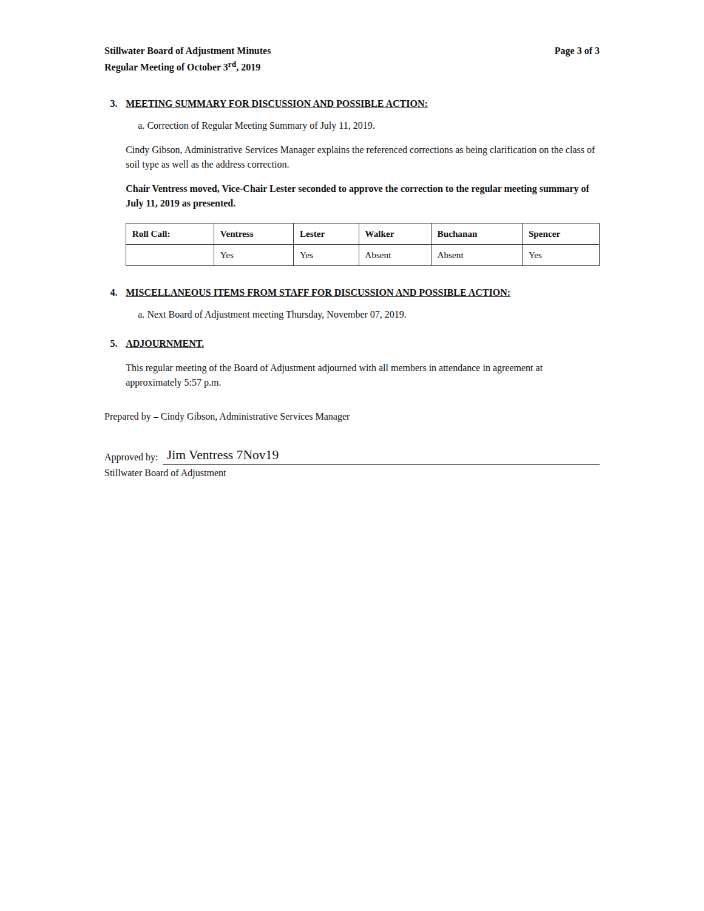Stillwater Board of Adjustment Minutes
Regular Meeting of October 3rd, 2019
Page 3 of 3
Meeting Summary for Discussion and Possible Action:
Correction of Regular Meeting Summary of July 11, 2019.
Cindy Gibson, Administrative Services Manager explains the referenced corrections as being clarification on the class of soil type as well as the address correction.
Chair Ventress moved, Vice-Chair Lester seconded to approve the correction to the regular meeting summary of July 11, 2019 as presented.
| Roll Call: | Ventress | Lester | Walker | Buchanan | Spencer |
| | Yes | Yes | Absent | Absent | Yes |
Miscellaneous Items from Staff for Discussion and Possible Action:
Next Board of Adjustment meeting Thursday, November 07, 2019.
Adjournment.
This regular meeting of the Board of Adjustment adjourned with all members in attendance in agreement at approximately 5:57 p.m.
Prepared by – Cindy Gibson, Administrative Services Manager
Approved by: Jim Ventress 7Nov19
Stillwater Board of Adjustment